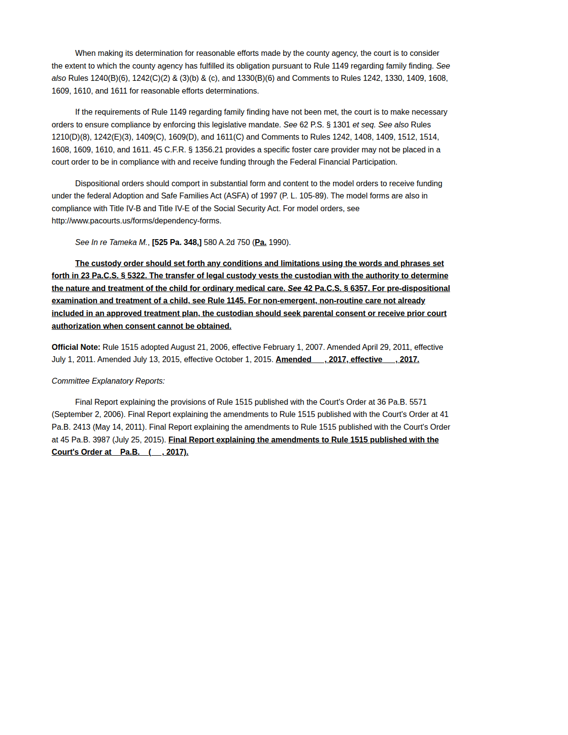When making its determination for reasonable efforts made by the county agency, the court is to consider the extent to which the county agency has fulfilled its obligation pursuant to Rule 1149 regarding family finding. See also Rules 1240(B)(6), 1242(C)(2) & (3)(b) & (c), and 1330(B)(6) and Comments to Rules 1242, 1330, 1409, 1608, 1609, 1610, and 1611 for reasonable efforts determinations.
If the requirements of Rule 1149 regarding family finding have not been met, the court is to make necessary orders to ensure compliance by enforcing this legislative mandate. See 62 P.S. § 1301 et seq. See also Rules 1210(D)(8), 1242(E)(3), 1409(C), 1609(D), and 1611(C) and Comments to Rules 1242, 1408, 1409, 1512, 1514, 1608, 1609, 1610, and 1611. 45 C.F.R. § 1356.21 provides a specific foster care provider may not be placed in a court order to be in compliance with and receive funding through the Federal Financial Participation.
Dispositional orders should comport in substantial form and content to the model orders to receive funding under the federal Adoption and Safe Families Act (ASFA) of 1997 (P. L. 105-89). The model forms are also in compliance with Title IV-B and Title IV-E of the Social Security Act. For model orders, see http://www.pacourts.us/forms/dependency-forms.
See In re Tameka M., [525 Pa. 348,] 580 A.2d 750 (Pa. 1990).
The custody order should set forth any conditions and limitations using the words and phrases set forth in 23 Pa.C.S. § 5322. The transfer of legal custody vests the custodian with the authority to determine the nature and treatment of the child for ordinary medical care. See 42 Pa.C.S. § 6357. For pre-dispositional examination and treatment of a child, see Rule 1145. For non-emergent, non-routine care not already included in an approved treatment plan, the custodian should seek parental consent or receive prior court authorization when consent cannot be obtained.
Official Note: Rule 1515 adopted August 21, 2006, effective February 1, 2007. Amended April 29, 2011, effective July 1, 2011. Amended July 13, 2015, effective October 1, 2015. Amended , 2017, effective , 2017.
Committee Explanatory Reports:
Final Report explaining the provisions of Rule 1515 published with the Court's Order at 36 Pa.B. 5571 (September 2, 2006). Final Report explaining the amendments to Rule 1515 published with the Court's Order at 41 Pa.B. 2413 (May 14, 2011). Final Report explaining the amendments to Rule 1515 published with the Court's Order at 45 Pa.B. 3987 (July 25, 2015). Final Report explaining the amendments to Rule 1515 published with the Court's Order at Pa.B. ( , 2017).